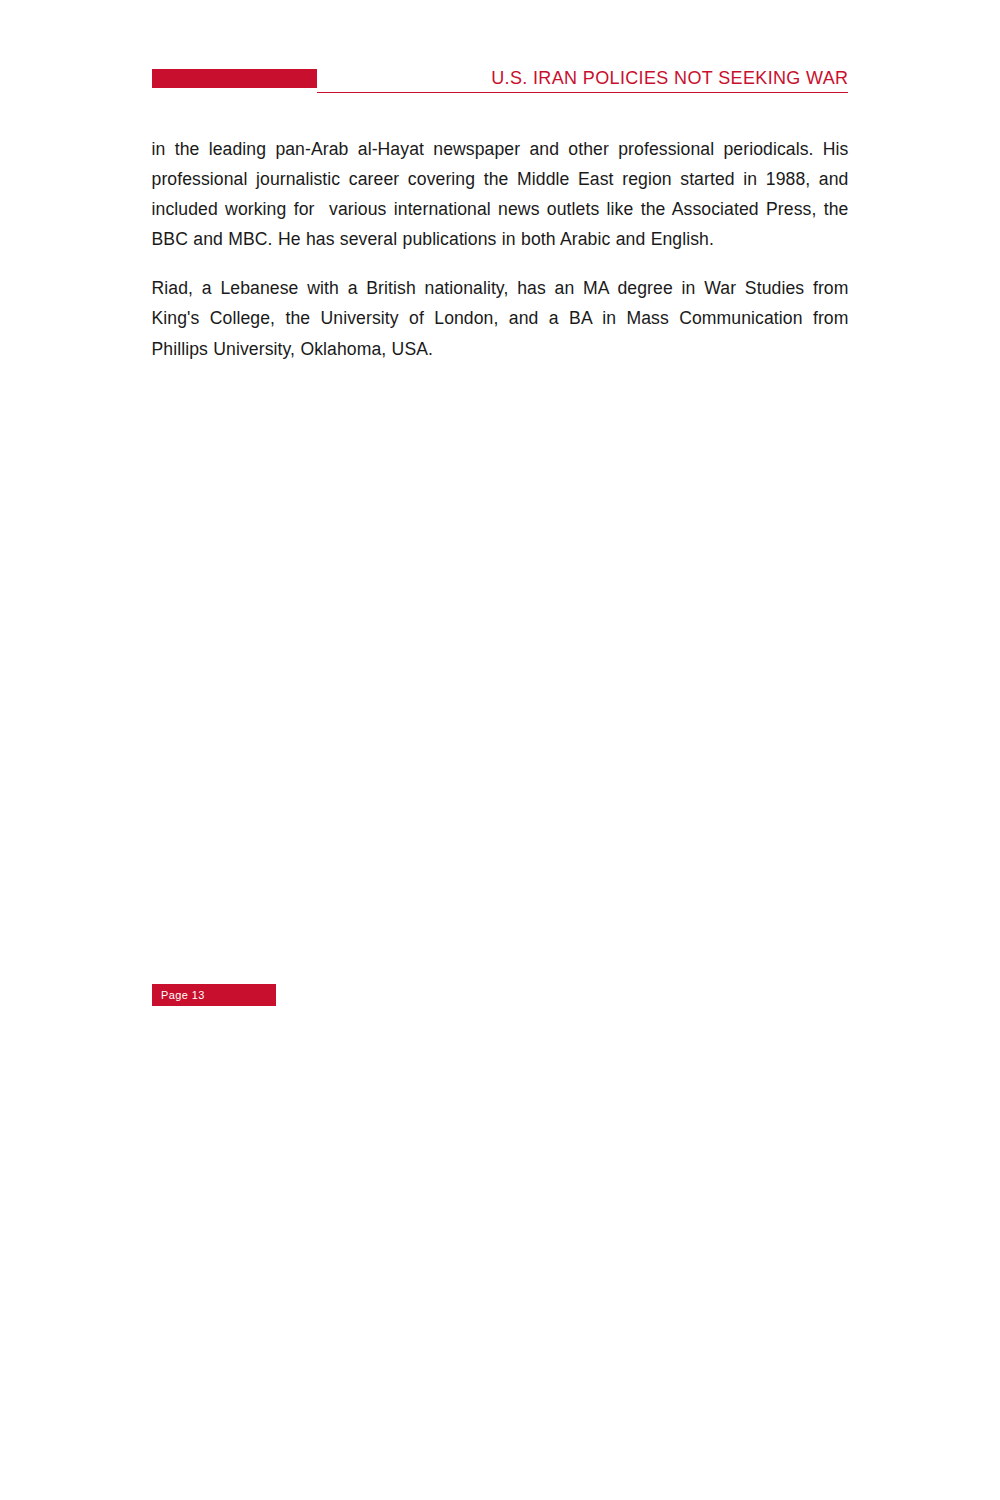U.S. IRAN POLICIES NOT SEEKING WAR
in the leading pan-Arab al-Hayat newspaper and other professional periodicals. His professional journalistic career covering the Middle East region started in 1988, and included working for various international news outlets like the Associated Press, the BBC and MBC. He has several publications in both Arabic and English.
Riad, a Lebanese with a British nationality, has an MA degree in War Studies from King's College, the University of London, and a BA in Mass Communication from Phillips University, Oklahoma, USA.
Page 13